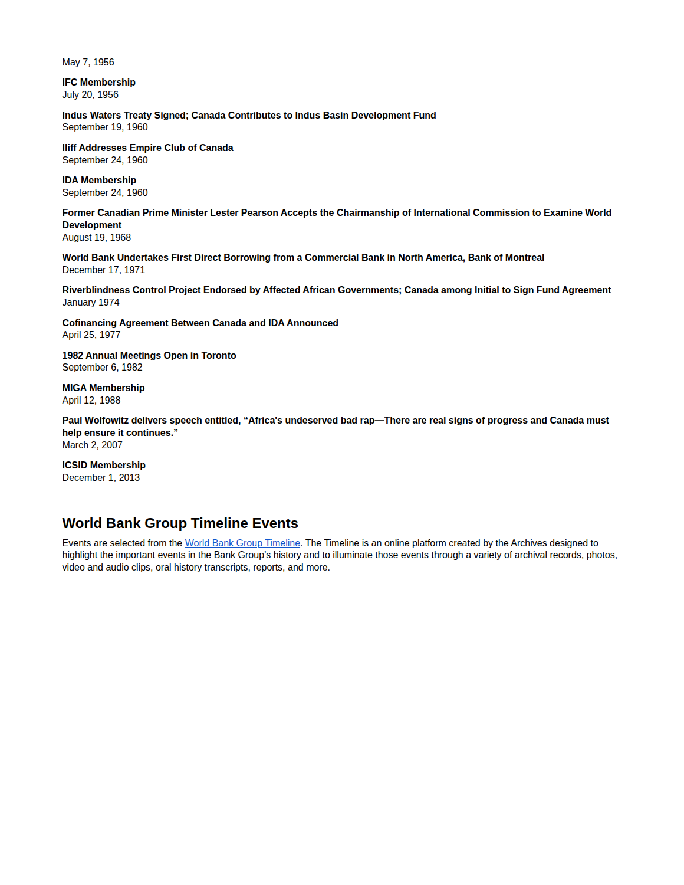May 7, 1956
IFC Membership
July 20, 1956
Indus Waters Treaty Signed; Canada Contributes to Indus Basin Development Fund
September 19, 1960
Iliff Addresses Empire Club of Canada
September 24, 1960
IDA Membership
September 24, 1960
Former Canadian Prime Minister Lester Pearson Accepts the Chairmanship of International Commission to Examine World Development
August 19, 1968
World Bank Undertakes First Direct Borrowing from a Commercial Bank in North America, Bank of Montreal
December 17, 1971
Riverblindness Control Project Endorsed by Affected African Governments; Canada among Initial to Sign Fund Agreement
January 1974
Cofinancing Agreement Between Canada and IDA Announced
April 25, 1977
1982 Annual Meetings Open in Toronto
September 6, 1982
MIGA Membership
April 12, 1988
Paul Wolfowitz delivers speech entitled, “Africa's undeserved bad rap—There are real signs of progress and Canada must help ensure it continues.”
March 2, 2007
ICSID Membership
December 1, 2013
World Bank Group Timeline Events
Events are selected from the World Bank Group Timeline. The Timeline is an online platform created by the Archives designed to highlight the important events in the Bank Group’s history and to illuminate those events through a variety of archival records, photos, video and audio clips, oral history transcripts, reports, and more.